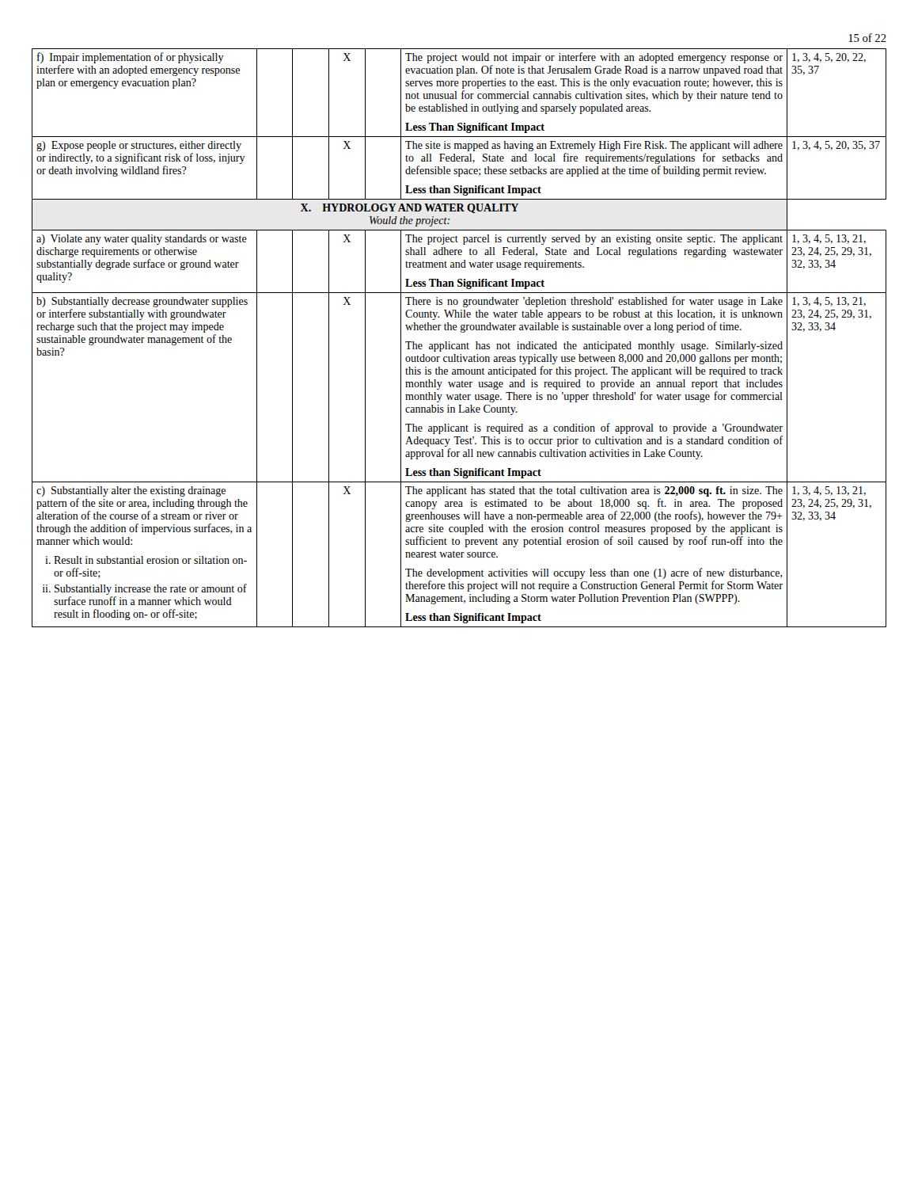15 of 22
| f) Impair implementation of or physically interfere with an adopted emergency response plan or emergency evacuation plan? | | | X | | The project would not impair or interfere with an adopted emergency response or evacuation plan. Of note is that Jerusalem Grade Road is a narrow unpaved road that serves more properties to the east. This is the only evacuation route; however, this is not unusual for commercial cannabis cultivation sites, which by their nature tend to be established in outlying and sparsely populated areas. Less Than Significant Impact | 1, 3, 4, 5, 20, 22, 35, 37 |
| g) Expose people or structures, either directly or indirectly, to a significant risk of loss, injury or death involving wildland fires? | | | X | | The site is mapped as having an Extremely High Fire Risk. The applicant will adhere to all Federal, State and local fire requirements/regulations for setbacks and defensible space; these setbacks are applied at the time of building permit review. Less than Significant Impact | 1, 3, 4, 5, 20, 35, 37 |
| X. HYDROLOGY AND WATER QUALITY Would the project: |
| a) Violate any water quality standards or waste discharge requirements or otherwise substantially degrade surface or ground water quality? | | | X | | The project parcel is currently served by an existing onsite septic. The applicant shall adhere to all Federal, State and Local regulations regarding wastewater treatment and water usage requirements. Less Than Significant Impact | 1, 3, 4, 5, 13, 21, 23, 24, 25, 29, 31, 32, 33, 34 |
| b) Substantially decrease groundwater supplies or interfere substantially with groundwater recharge such that the project may impede sustainable groundwater management of the basin? | | | X | | There is no groundwater 'depletion threshold' established for water usage in Lake County. While the water table appears to be robust at this location, it is unknown whether the groundwater available is sustainable over a long period of time. The applicant has not indicated the anticipated monthly usage. Similarly-sized outdoor cultivation areas typically use between 8,000 and 20,000 gallons per month; this is the amount anticipated for this project. The applicant will be required to track monthly water usage and is required to provide an annual report that includes monthly water usage. There is no 'upper threshold' for water usage for commercial cannabis in Lake County. The applicant is required as a condition of approval to provide a 'Groundwater Adequacy Test'. This is to occur prior to cultivation and is a standard condition of approval for all new cannabis cultivation activities in Lake County. Less than Significant Impact | 1, 3, 4, 5, 13, 21, 23, 24, 25, 29, 31, 32, 33, 34 |
| c) Substantially alter the existing drainage pattern of the site or area, including through the alteration of the course of a stream or river or through the addition of impervious surfaces, in a manner which would: Result in substantial erosion or siltation on- or off-site; Substantially increase the rate or amount of surface runoff in a manner which would result in flooding on- or off-site; | | | X | | The applicant has stated that the total cultivation area is 22,000 sq. ft. in size. The canopy area is estimated to be about 18,000 sq. ft. in area. The proposed greenhouses will have a non-permeable area of 22,000 (the roofs), however the 79+ acre site coupled with the erosion control measures proposed by the applicant is sufficient to prevent any potential erosion of soil caused by roof run-off into the nearest water source. The development activities will occupy less than one (1) acre of new disturbance, therefore this project will not require a Construction General Permit for Storm Water Management, including a Storm water Pollution Prevention Plan (SWPPP). Less than Significant Impact | 1, 3, 4, 5, 13, 21, 23, 24, 25, 29, 31, 32, 33, 34 |